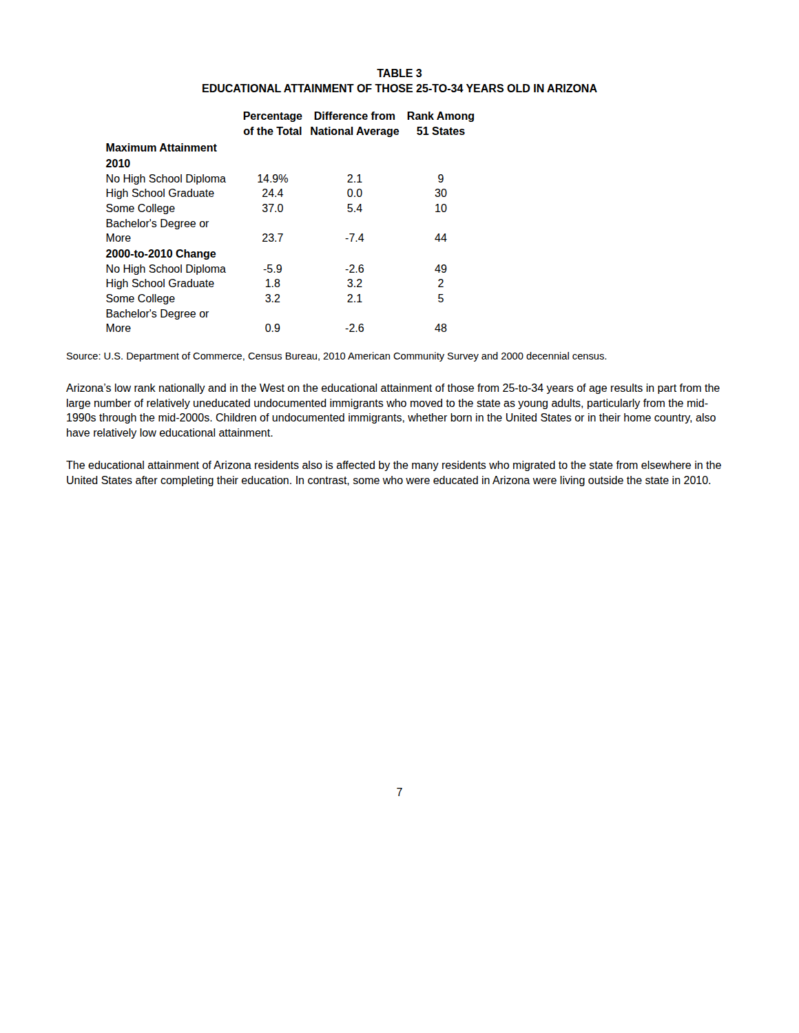TABLE 3
EDUCATIONAL ATTAINMENT OF THOSE 25-TO-34 YEARS OLD IN ARIZONA
| | Percentage of the Total | Difference from National Average | Rank Among 51 States |
| --- | --- | --- | --- |
| Maximum Attainment | | | |
| 2010 | | | |
| No High School Diploma | 14.9% | 2.1 | 9 |
| High School Graduate | 24.4 | 0.0 | 30 |
| Some College | 37.0 | 5.4 | 10 |
| Bachelor's Degree or More | 23.7 | -7.4 | 44 |
| 2000-to-2010 Change | | | |
| No High School Diploma | -5.9 | -2.6 | 49 |
| High School Graduate | 1.8 | 3.2 | 2 |
| Some College | 3.2 | 2.1 | 5 |
| Bachelor's Degree or More | 0.9 | -2.6 | 48 |
Source: U.S. Department of Commerce, Census Bureau, 2010 American Community Survey and 2000 decennial census.
Arizona’s low rank nationally and in the West on the educational attainment of those from 25-to-34 years of age results in part from the large number of relatively uneducated undocumented immigrants who moved to the state as young adults, particularly from the mid-1990s through the mid-2000s. Children of undocumented immigrants, whether born in the United States or in their home country, also have relatively low educational attainment.
The educational attainment of Arizona residents also is affected by the many residents who migrated to the state from elsewhere in the United States after completing their education. In contrast, some who were educated in Arizona were living outside the state in 2010.
7